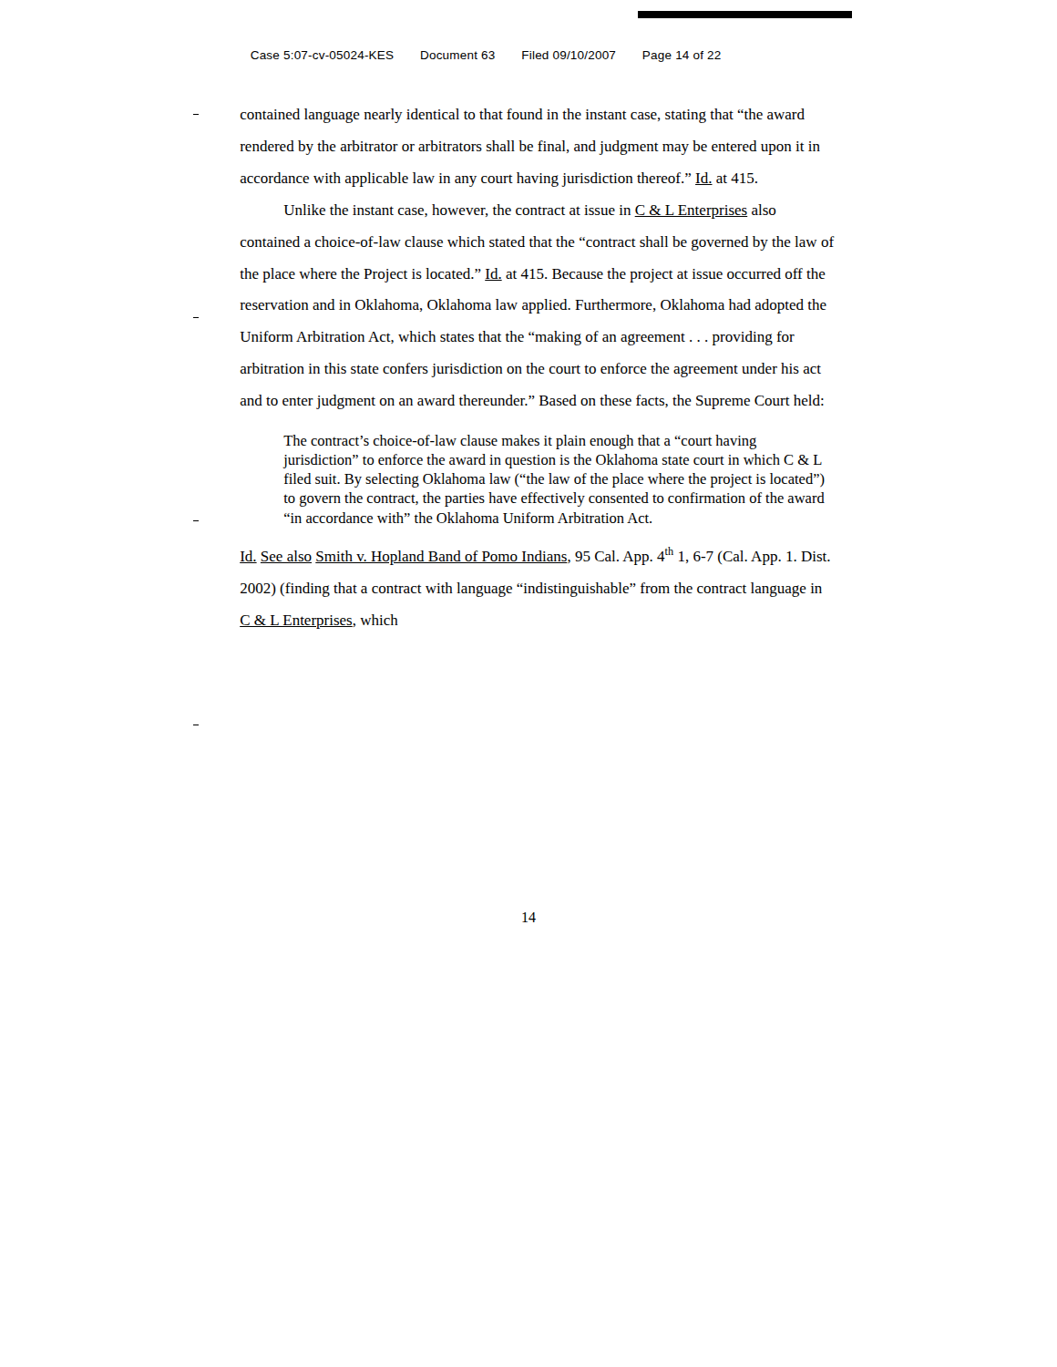Case 5:07-cv-05024-KES Document 63 Filed 09/10/2007 Page 14 of 22
contained language nearly identical to that found in the instant case, stating that “the award rendered by the arbitrator or arbitrators shall be final, and judgment may be entered upon it in accordance with applicable law in any court having jurisdiction thereof.” Id. at 415.
Unlike the instant case, however, the contract at issue in C & L Enterprises also contained a choice-of-law clause which stated that the “contract shall be governed by the law of the place where the Project is located.” Id. at 415. Because the project at issue occurred off the reservation and in Oklahoma, Oklahoma law applied. Furthermore, Oklahoma had adopted the Uniform Arbitration Act, which states that the “making of an agreement . . . providing for arbitration in this state confers jurisdiction on the court to enforce the agreement under his act and to enter judgment on an award thereunder.” Based on these facts, the Supreme Court held:
The contract’s choice-of-law clause makes it plain enough that a “court having jurisdiction” to enforce the award in question is the Oklahoma state court in which C & L filed suit. By selecting Oklahoma law (“the law of the place where the project is located”) to govern the contract, the parties have effectively consented to confirmation of the award “in accordance with” the Oklahoma Uniform Arbitration Act.
Id. See also Smith v. Hopland Band of Pomo Indians, 95 Cal. App. 4th 1, 6-7 (Cal. App. 1. Dist. 2002) (finding that a contract with language “indistinguishable” from the contract language in C & L Enterprises, which
14